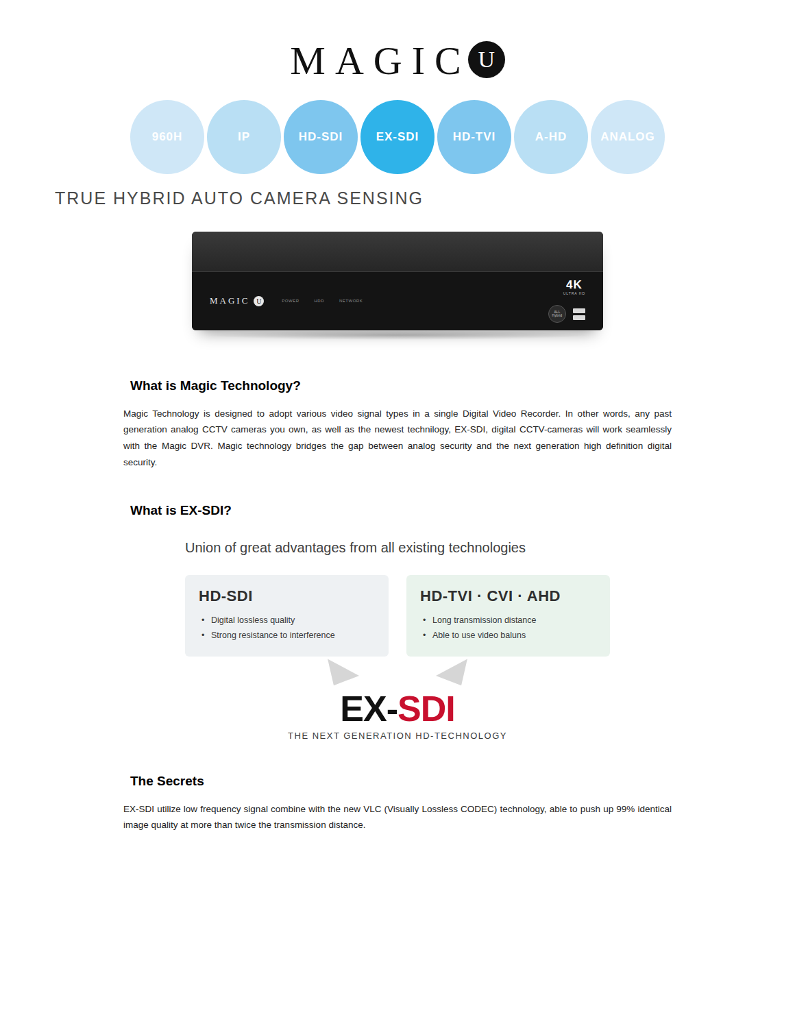MAGIC U
960H
IP
HD-SDI
EX-SDI
HD-TVI
A-HD
ANALOG
True Hybrid Auto Camera Sensing
MAGIC U
POWER
HDD
NETWORK
4KULTRA HD
ALL
Hybrid
What is Magic Technology?
Magic Technology is designed to adopt various video signal types in a single Digital Video Recorder. In other words, any past generation analog CCTV cameras you own, as well as the newest technilogy, EX-SDI, digital CCTV-cameras will work seamlessly with the Magic DVR. Magic technology bridges the gap between analog security and the next generation high definition digital security.
What is EX-SDI?
Union of great advantages from all existing technologies
HD-SDI
Digital lossless quality
Strong resistance to interference
HD-TVI · CVI · AHD
Long transmission distance
Able to use video baluns
EX-SDI
The Next Generation HD-Technology
The Secrets
EX-SDI utilize low frequency signal combine with the new VLC (Visually Lossless CODEC) technology, able to push up 99% identical image quality at more than twice the transmission distance.